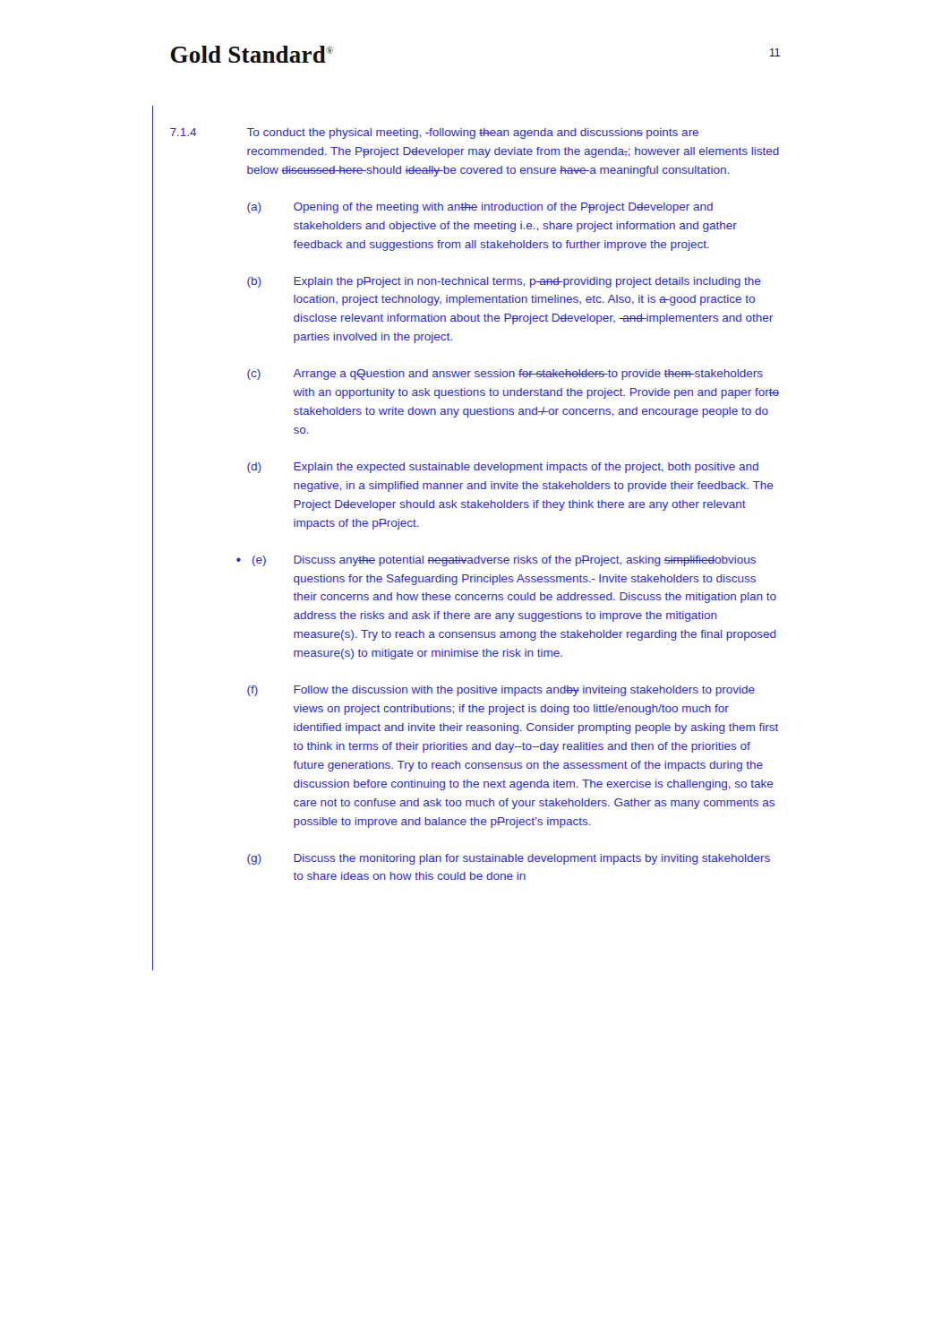Gold Standard® 11
7.1.4
To conduct the physical meeting, following thean agenda and discussions points are recommended. The Pproject Ddeveloper may deviate from the agenda,; however all elements listed below discussed here should ideally be covered to ensure have a meaningful consultation.
(a) Opening of the meeting with anthe introduction of the Pproject Ddeveloper and stakeholders and objective of the meeting i.e., share project information and gather feedback and suggestions from all stakeholders to further improve the project.
(b) Explain the pProject in non-technical terms, p and providing project details including the location, project technology, implementation timelines, etc. Also, it is a good practice to disclose relevant information about the Pproject Ddeveloper, and implementers and other parties involved in the project.
(c) Arrange a qQuestion and answer session for stakeholders to provide them stakeholders with an opportunity to ask questions to understand the project. Provide pen and paper forto stakeholders to write down any questions and / or concerns, and encourage people to do so.
(d) Explain the expected sustainable development impacts of the project, both positive and negative, in a simplified manner and invite the stakeholders to provide their feedback. The Project Ddeveloper should ask stakeholders if they think there are any other relevant impacts of the pProject.
•(e) Discuss anythe potential negativadverse risks of the pProject, asking simplifiedobvious questions for the Safeguarding Principles Assessments. Invite stakeholders to discuss their concerns and how these concerns could be addressed. Discuss the mitigation plan to address the risks and ask if there are any suggestions to improve the mitigation measure(s). Try to reach a consensus among the stakeholder regarding the final proposed measure(s) to mitigate or minimise the risk in time.
(f) Follow the discussion with the positive impacts andby inviteing stakeholders to provide views on project contributions; if the project is doing too little/enough/too much for identified impact and invite their reasoning. Consider prompting people by asking them first to think in terms of their priorities and day- to- day realities and then of the priorities of future generations. Try to reach consensus on the assessment of the impacts during the discussion before continuing to the next agenda item. The exercise is challenging, so take care not to confuse and ask too much of your stakeholders. Gather as many comments as possible to improve and balance the pProject’s impacts.
(g) Discuss the monitoring plan for sustainable development impacts by inviting stakeholders to share ideas on how this could be done in